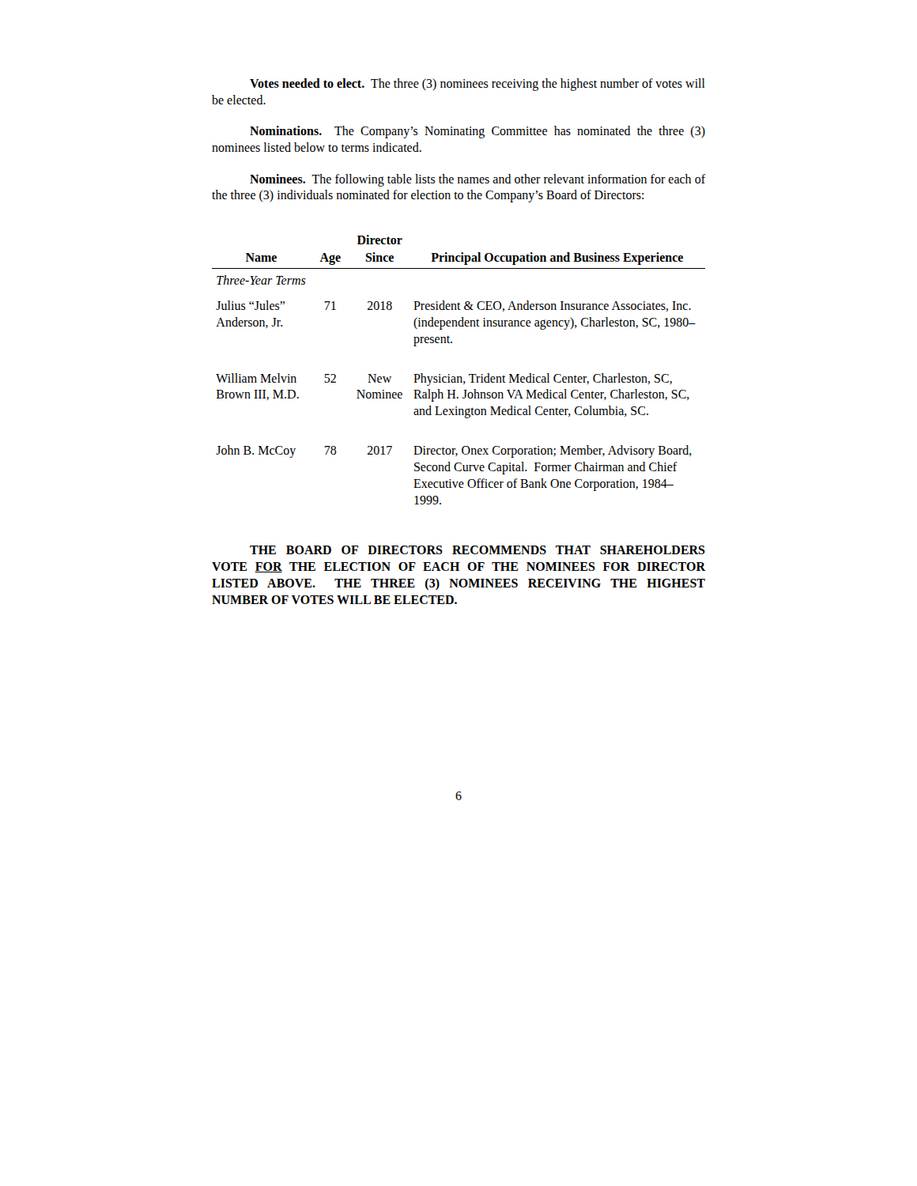Votes needed to elect. The three (3) nominees receiving the highest number of votes will be elected.
Nominations. The Company’s Nominating Committee has nominated the three (3) nominees listed below to terms indicated.
Nominees. The following table lists the names and other relevant information for each of the three (3) individuals nominated for election to the Company’s Board of Directors:
| | | Director | |
| --- | --- | --- | --- |
| Name | Age | Since | Principal Occupation and Business Experience |
| Three-Year Terms |
| Julius “Jules” Anderson, Jr. | 71 | 2018 | President & CEO, Anderson Insurance Associates, Inc. (independent insurance agency), Charleston, SC, 1980–present. |
| William Melvin Brown III, M.D. | 52 | New Nominee | Physician, Trident Medical Center, Charleston, SC, Ralph H. Johnson VA Medical Center, Charleston, SC, and Lexington Medical Center, Columbia, SC. |
| John B. McCoy | 78 | 2017 | Director, Onex Corporation; Member, Advisory Board, Second Curve Capital. Former Chairman and Chief Executive Officer of Bank One Corporation, 1984–1999. |
THE BOARD OF DIRECTORS RECOMMENDS THAT SHAREHOLDERS VOTE FOR THE ELECTION OF EACH OF THE NOMINEES FOR DIRECTOR LISTED ABOVE. THE THREE (3) NOMINEES RECEIVING THE HIGHEST NUMBER OF VOTES WILL BE ELECTED.
6